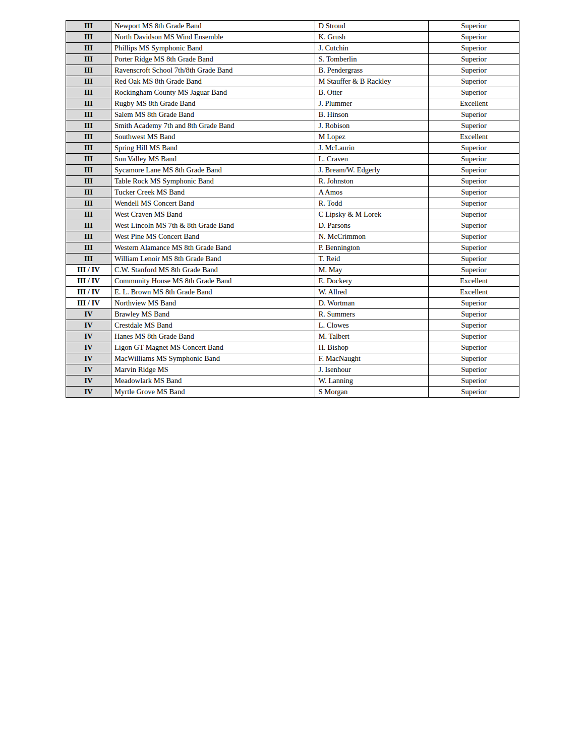| III | Newport MS 8th Grade Band | D Stroud | Superior |
| III | North Davidson MS Wind Ensemble | K. Grush | Superior |
| III | Phillips MS Symphonic Band | J. Cutchin | Superior |
| III | Porter Ridge MS 8th Grade Band | S. Tomberlin | Superior |
| III | Ravenscroft School 7th/8th Grade Band | B. Pendergrass | Superior |
| III | Red Oak MS 8th Grade Band | M Stauffer & B Rackley | Superior |
| III | Rockingham County MS Jaguar Band | B. Otter | Superior |
| III | Rugby MS 8th Grade Band | J. Plummer | Excellent |
| III | Salem MS 8th Grade Band | B. Hinson | Superior |
| III | Smith Academy 7th and 8th Grade Band | J. Robison | Superior |
| III | Southwest MS Band | M Lopez | Excellent |
| III | Spring Hill MS Band | J. McLaurin | Superior |
| III | Sun Valley MS Band | L. Craven | Superior |
| III | Sycamore Lane MS 8th Grade Band | J. Bream/W. Edgerly | Superior |
| III | Table Rock MS Symphonic Band | R. Johnston | Superior |
| III | Tucker Creek MS Band | A Amos | Superior |
| III | Wendell MS Concert Band | R. Todd | Superior |
| III | West Craven MS Band | C Lipsky & M Lorek | Superior |
| III | West Lincoln MS 7th & 8th Grade Band | D. Parsons | Superior |
| III | West Pine MS Concert Band | N. McCrimmon | Superior |
| III | Western Alamance MS 8th Grade Band | P. Bennington | Superior |
| III | William Lenoir MS 8th Grade Band | T. Reid | Superior |
| III / IV | C.W. Stanford MS 8th Grade Band | M. May | Superior |
| III / IV | Community House MS 8th Grade Band | E. Dockery | Excellent |
| III / IV | E. L. Brown MS 8th Grade Band | W. Allred | Excellent |
| III / IV | Northview MS Band | D. Wortman | Superior |
| IV | Brawley MS Band | R. Summers | Superior |
| IV | Crestdale MS Band | L. Clowes | Superior |
| IV | Hanes MS 8th Grade Band | M. Talbert | Superior |
| IV | Ligon GT Magnet MS Concert Band | H. Bishop | Superior |
| IV | MacWilliams MS Symphonic Band | F. MacNaught | Superior |
| IV | Marvin Ridge MS | J. Isenhour | Superior |
| IV | Meadowlark MS Band | W. Lanning | Superior |
| IV | Myrtle Grove MS Band | S Morgan | Superior |